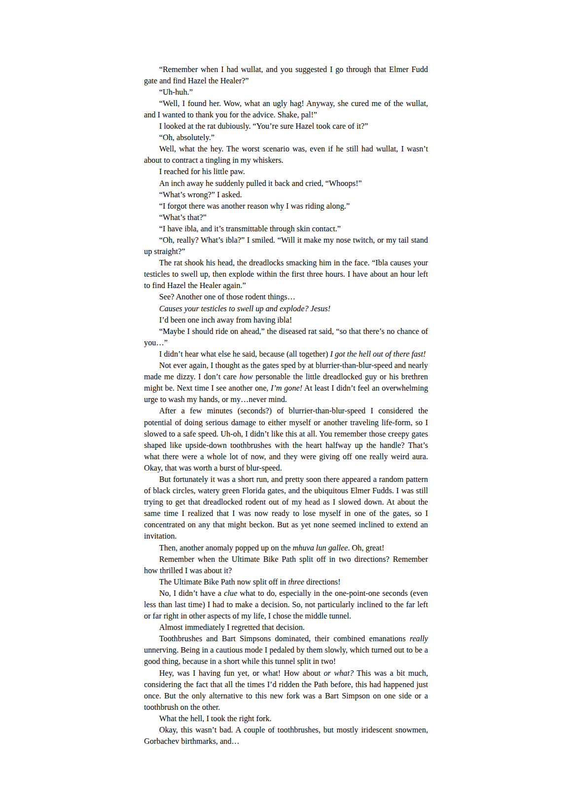“Remember when I had wullat, and you suggested I go through that Elmer Fudd gate and find Hazel the Healer?”
“Uh-huh.”
“Well, I found her. Wow, what an ugly hag! Anyway, she cured me of the wullat, and I wanted to thank you for the advice. Shake, pal!”
I looked at the rat dubiously. “You’re sure Hazel took care of it?”
“Oh, absolutely.”
Well, what the hey. The worst scenario was, even if he still had wullat, I wasn’t about to contract a tingling in my whiskers.
I reached for his little paw.
An inch away he suddenly pulled it back and cried, “Whoops!”
“What’s wrong?” I asked.
“I forgot there was another reason why I was riding along.”
“What’s that?”
“I have ibla, and it’s transmittable through skin contact.”
“Oh, really? What’s ibla?” I smiled. “Will it make my nose twitch, or my tail stand up straight?”
The rat shook his head, the dreadlocks smacking him in the face. “Ibla causes your testicles to swell up, then explode within the first three hours. I have about an hour left to find Hazel the Healer again.”
See? Another one of those rodent things…
Causes your testicles to swell up and explode? Jesus!
I’d been one inch away from having ibla!
“Maybe I should ride on ahead,” the diseased rat said, “so that there’s no chance of you…”
I didn’t hear what else he said, because (all together) I got the hell out of there fast!
Not ever again, I thought as the gates sped by at blurrier-than-blur-speed and nearly made me dizzy. I don’t care how personable the little dreadlocked guy or his brethren might be. Next time I see another one, I’m gone! At least I didn’t feel an overwhelming urge to wash my hands, or my…never mind.
After a few minutes (seconds?) of blurrier-than-blur-speed I considered the potential of doing serious damage to either myself or another traveling life-form, so I slowed to a safe speed. Uh-oh, I didn’t like this at all. You remember those creepy gates shaped like upside-down toothbrushes with the heart halfway up the handle? That’s what there were a whole lot of now, and they were giving off one really weird aura. Okay, that was worth a burst of blur-speed.
But fortunately it was a short run, and pretty soon there appeared a random pattern of black circles, watery green Florida gates, and the ubiquitous Elmer Fudds. I was still trying to get that dreadlocked rodent out of my head as I slowed down. At about the same time I realized that I was now ready to lose myself in one of the gates, so I concentrated on any that might beckon. But as yet none seemed inclined to extend an invitation.
Then, another anomaly popped up on the mhuva lun gallee. Oh, great!
Remember when the Ultimate Bike Path split off in two directions? Remember how thrilled I was about it?
The Ultimate Bike Path now split off in three directions!
No, I didn’t have a clue what to do, especially in the one-point-one seconds (even less than last time) I had to make a decision. So, not particularly inclined to the far left or far right in other aspects of my life, I chose the middle tunnel.
Almost immediately I regretted that decision.
Toothbrushes and Bart Simpsons dominated, their combined emanations really unnerving. Being in a cautious mode I pedaled by them slowly, which turned out to be a good thing, because in a short while this tunnel split in two!
Hey, was I having fun yet, or what! How about or what? This was a bit much, considering the fact that all the times I’d ridden the Path before, this had happened just once. But the only alternative to this new fork was a Bart Simpson on one side or a toothbrush on the other.
What the hell, I took the right fork.
Okay, this wasn’t bad. A couple of toothbrushes, but mostly iridescent snowmen, Gorbachev birthmarks, and…